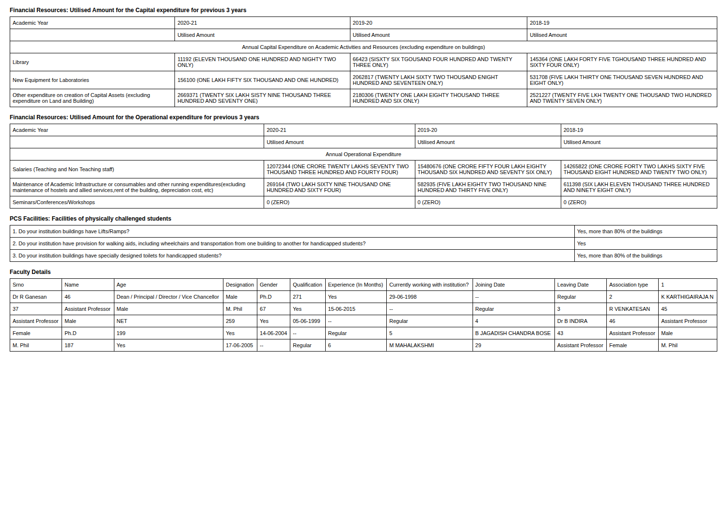Financial Resources: Utilised Amount for the Capital expenditure for previous 3 years
| Academic Year | 2020-21 | 2019-20 | 2018-19 |
| --- | --- | --- | --- |
| | Utilised Amount | Utilised Amount | Utilised Amount |
| Annual Capital Expenditure on Academic Activities and Resources (excluding expenditure on buildings) |
| Library | 11192 (ELEVEN THOUSAND ONE HUNDRED AND NIGHTY TWO ONLY) | 66423 (SISXTY SIX TGOUSAND FOUR HUNDRED AND TWENTY THREE ONLY) | 145364 (ONE LAKH FORTY FIVE TGHOUSAND THREE HUNDRED AND SIXTY FOUR ONLY) |
| New Equipment for Laboratories | 156100 (ONE LAKH FIFTY SIX THOUSAND AND ONE HUNDRED) | 2062817 (TWENTY LAKH SIXTY TWO THOUSAND ENIGHT HUNDRED AND SEVENTEEN ONLY) | 531708 (FIVE LAKH THIRTY ONE THOUSAND SEVEN HUNDRED AND EIGHT ONLY) |
| Other expenditure on creation of Capital Assets (excluding expenditure on Land and Building) | 2669371 (TWENTY SIX LAKH SISTY NINE THOUSAND THREE HUNDRED AND SEVENTY ONE) | 2180306 (TWENTY ONE LAKH EIGHTY THOUSAND THREE HUNDRED AND SIX ONLY) | 2521227 (TWENTY FIVE LKH TWENTY ONE THOUSAND TWO HUNDRED AND TWENTY SEVEN ONLY) |
Financial Resources: Utilised Amount for the Operational expenditure for previous 3 years
| Academic Year | 2020-21 | 2019-20 | 2018-19 |
| --- | --- | --- | --- |
| | Utilised Amount | Utilised Amount | Utilised Amount |
| Annual Operational Expenditure |
| Salaries (Teaching and Non Teaching staff) | 12072344 (ONE CRORE TWENTY LAKHS SEVENTY TWO THOUSAND THREE HUNDRED AND FOURTY FOUR) | 15480676 (ONE CRORE FIFTY FOUR LAKH EIGHTY THOUSAND SIX HUNDRED AND SEVENTY SIX ONLY) | 14265822 (ONE CRORE FORTY TWO LAKHS SIXTY FIVE THOUSAND EIGHT HUNDRED AND TWENTY TWO ONLY) |
| Maintenance of Academic Infrastructure or consumables and other running expenditures(excluding maintenance of hostels and allied services,rent of the building, depreciation cost, etc) | 269164 (TWO LAKH SIXTY NINE THOUSAND ONE HUNDRED AND SIXTY FOUR) | 582935 (FIVE LAKH EIGHTY TWO THOUSAND NINE HUNDRED AND THIRTY FIVE ONLY) | 611398 (SIX LAKH ELEVEN THOUSAND THREE HUNDRED AND NINETY EIGHT ONLY) |
| Seminars/Conferences/Workshops | 0 (ZERO) | 0 (ZERO) | 0 (ZERO) |
PCS Facilities: Facilities of physically challenged students
| 1. Do your institution buildings have Lifts/Ramps? | Yes, more than 80% of the buildings |
| 2. Do your institution have provision for walking aids, including wheelchairs and transportation from one building to another for handicapped students? | Yes |
| 3. Do your institution buildings have specially designed toilets for handicapped students? | Yes, more than 80% of the buildings |
Faculty Details
| Srno | Name | Age | Designation | Gender | Qualification | Experience (In Months) | Currently working with institution? | Joining Date | Leaving Date | Association type | 1 |
| --- | --- | --- | --- | --- | --- | --- | --- | --- | --- | --- | --- |
| Dr R Ganesan | 46 | Dean / Principal / Director / Vice Chancellor | Male | Ph.D | 271 | Yes | 29-06-1998 | -- | Regular | 2 | K KARTHIGAIRAJA N |
| 37 | Assistant Professor | Male | M. Phil | 67 | Yes | 15-06-2015 | -- | Regular | 3 | R VENKATESAN | 45 |
| Assistant Professor | Male | NET | 259 | Yes | 05-06-1999 | -- | Regular | 4 | Dr B INDIRA | 46 | Assistant Professor |
| Female | Ph.D | 199 | Yes | 14-06-2004 | -- | Regular | 5 | B JAGADISH CHANDRA BOSE | 43 | Assistant Professor | Male |
| M. Phil | 187 | Yes | 17-06-2005 | -- | Regular | 6 | M MAHALAKSHMI | 29 | Assistant Professor | Female | M. Phil |